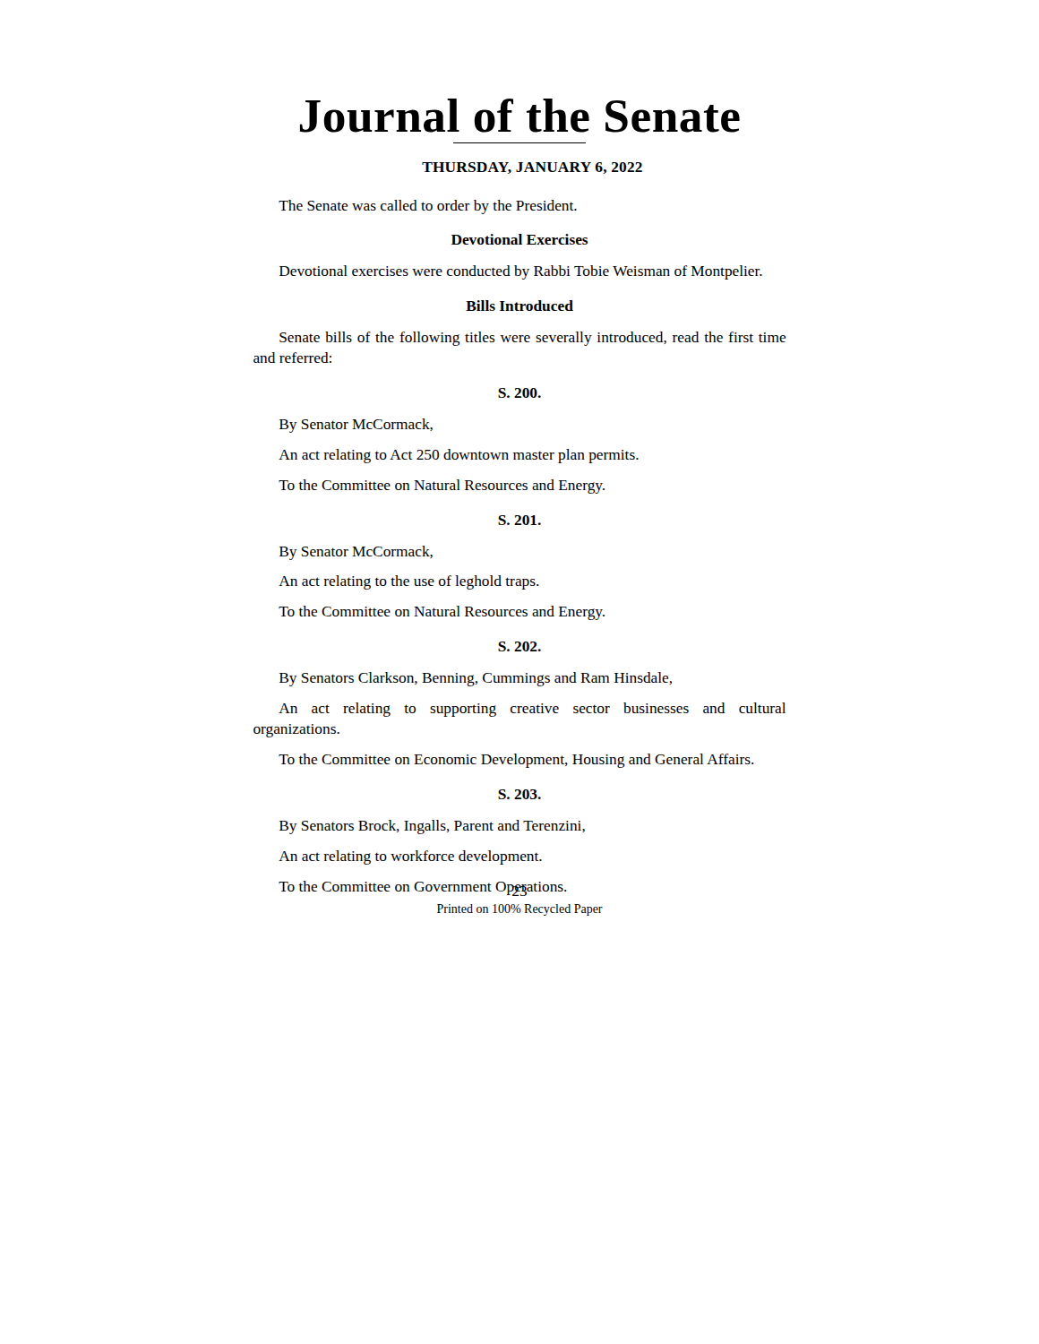Journal of the Senate
THURSDAY, JANUARY 6, 2022
The Senate was called to order by the President.
Devotional Exercises
Devotional exercises were conducted by Rabbi Tobie Weisman of Montpelier.
Bills Introduced
Senate bills of the following titles were severally introduced, read the first time and referred:
S. 200.
By Senator McCormack,
An act relating to Act 250 downtown master plan permits.
To the Committee on Natural Resources and Energy.
S. 201.
By Senator McCormack,
An act relating to the use of leghold traps.
To the Committee on Natural Resources and Energy.
S. 202.
By Senators Clarkson, Benning, Cummings and Ram Hinsdale,
An act relating to supporting creative sector businesses and cultural organizations.
To the Committee on Economic Development, Housing and General Affairs.
S. 203.
By Senators Brock, Ingalls, Parent and Terenzini,
An act relating to workforce development.
To the Committee on Government Operations.
23
Printed on 100% Recycled Paper